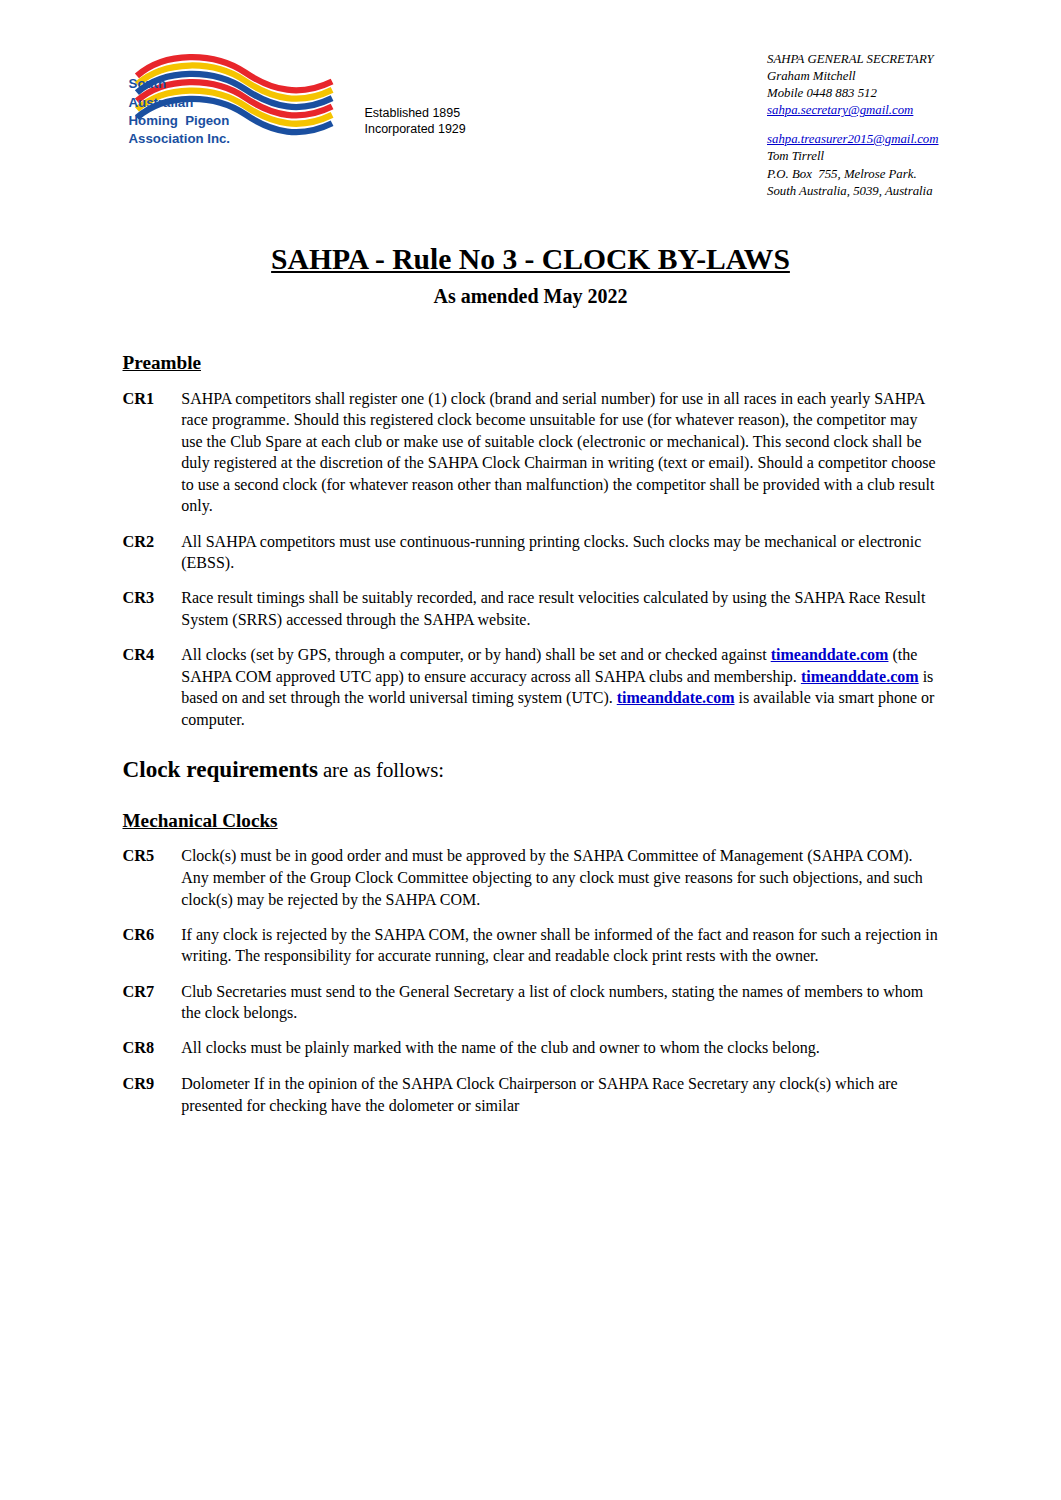South Australian Homing Pigeon Association Inc.
Established 1895
Incorporated 1929
SAHPA GENERAL SECRETARY
Graham Mitchell
Mobile 0448 883 512
sahpa.secretary@gmail.com sahpa.treasurer2015@gmail.com
Tom Tirrell
P.O. Box 755, Melrose Park.
South Australia, 5039, Australia
SAHPA - Rule No 3 - CLOCK BY-LAWS
As amended May 2022
Preamble
CR1
SAHPA competitors shall register one (1) clock (brand and serial number) for use in all races in each yearly SAHPA race programme. Should this registered clock become unsuitable for use (for whatever reason), the competitor may use the Club Spare at each club or make use of suitable clock (electronic or mechanical). This second clock shall be duly registered at the discretion of the SAHPA Clock Chairman in writing (text or email). Should a competitor choose to use a second clock (for whatever reason other than malfunction) the competitor shall be provided with a club result only.
CR2
All SAHPA competitors must use continuous-running printing clocks. Such clocks may be mechanical or electronic (EBSS).
CR3
Race result timings shall be suitably recorded, and race result velocities calculated by using the SAHPA Race Result System (SRRS) accessed through the SAHPA website.
CR4
All clocks (set by GPS, through a computer, or by hand) shall be set and or checked against timeanddate.com (the SAHPA COM approved UTC app) to ensure accuracy across all SAHPA clubs and membership. timeanddate.com is based on and set through the world universal timing system (UTC). timeanddate.com is available via smart phone or computer.
Clock requirements are as follows:
Mechanical Clocks
CR5
Clock(s) must be in good order and must be approved by the SAHPA Committee of Management (SAHPA COM). Any member of the Group Clock Committee objecting to any clock must give reasons for such objections, and such clock(s) may be rejected by the SAHPA COM.
CR6
If any clock is rejected by the SAHPA COM, the owner shall be informed of the fact and reason for such a rejection in writing. The responsibility for accurate running, clear and readable clock print rests with the owner.
CR7
Club Secretaries must send to the General Secretary a list of clock numbers, stating the names of members to whom the clock belongs.
CR8
All clocks must be plainly marked with the name of the club and owner to whom the clocks belong.
CR9
Dolometer If in the opinion of the SAHPA Clock Chairperson or SAHPA Race Secretary any clock(s) which are presented for checking have the dolometer or similar